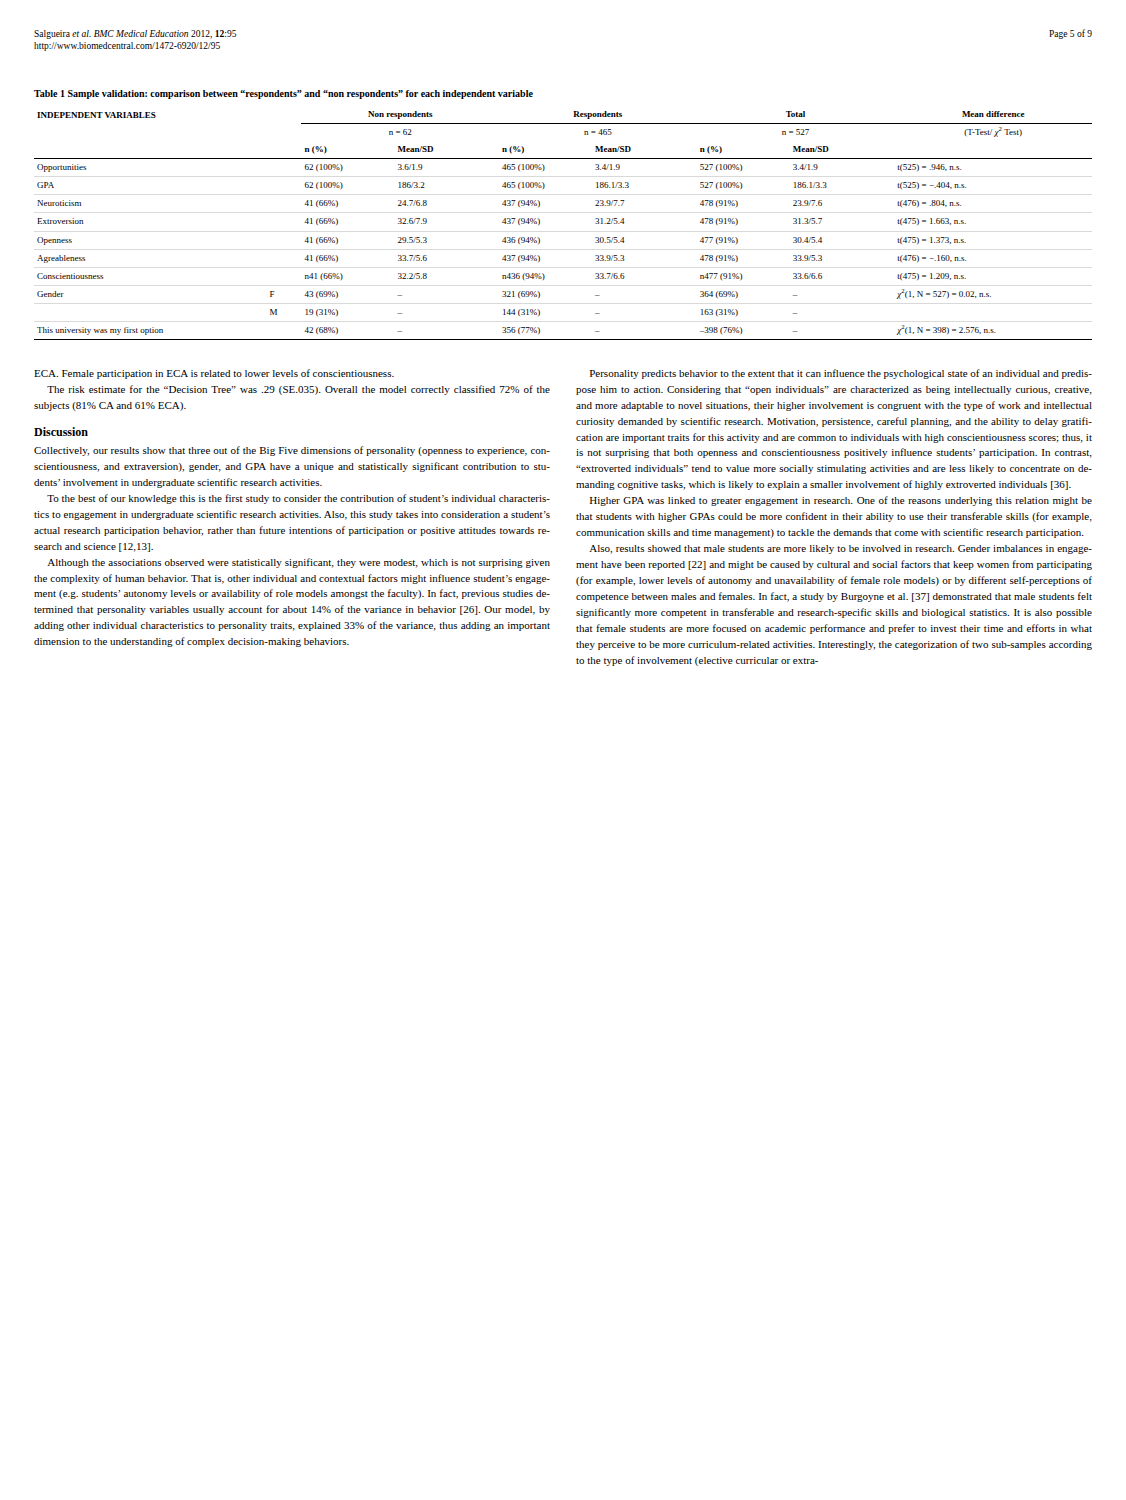Salgueira et al. BMC Medical Education 2012, 12:95
http://www.biomedcentral.com/1472-6920/12/95
Page 5 of 9
Table 1 Sample validation: comparison between “respondents” and “non respondents” for each independent variable
| INDEPENDENT VARIABLES | Non respondents | Respondents | Total | Mean difference |
| --- | --- | --- | --- | --- |
| | n = 62 | n = 465 | n = 527 | (T-Test/ χ 2 Test) |
| | n (%) | Mean/SD | n (%) | Mean/SD | n (%) | Mean/SD | |
| Opportunities | 62 (100%) | 3.6/1.9 | 465 (100%) | 3.4/1.9 | 527 (100%) | 3.4/1.9 | t(525) = .946, n.s. |
| GPA | 62 (100%) | 186/3.2 | 465 (100%) | 186.1/3.3 | 527 (100%) | 186.1/3.3 | t(525) = −.404, n.s. |
| Neuroticism | 41 (66%) | 24.7/6.8 | 437 (94%) | 23.9/7.7 | 478 (91%) | 23.9/7.6 | t(476) = .804, n.s. |
| Extroversion | 41 (66%) | 32.6/7.9 | 437 (94%) | 31.2/5.4 | 478 (91%) | 31.3/5.7 | t(475) = 1.663, n.s. |
| Openness | 41 (66%) | 29.5/5.3 | 436 (94%) | 30.5/5.4 | 477 (91%) | 30.4/5.4 | t(475) = 1.373, n.s. |
| Agreableness | 41 (66%) | 33.7/5.6 | 437 (94%) | 33.9/5.3 | 478 (91%) | 33.9/5.3 | t(476) = −.160, n.s. |
| Conscientiousness | n41 (66%) | 32.2/5.8 | n436 (94%) | 33.7/6.6 | n477 (91%) | 33.6/6.6 | t(475) = 1.209, n.s. |
| Gender | F | 43 (69%) | – | 321 (69%) | – | 364 (69%) | – | χ 2 (1, N = 527) = 0.02, n.s. |
| | M | 19 (31%) | – | 144 (31%) | – | 163 (31%) | – | |
| This university was my first option | 42 (68%) | – | 356 (77%) | – | –398 (76%) | – | χ 2 (1, N = 398) = 2.576, n.s. |
ECA. Female participation in ECA is related to lower levels of conscientiousness.
The risk estimate for the “Decision Tree” was .29 (SE.035). Overall the model correctly classified 72% of the subjects (81% CA and 61% ECA).
Discussion
Collectively, our results show that three out of the Big Five dimensions of personality (openness to experience, conscientiousness, and extraversion), gender, and GPA have a unique and statistically significant contribution to students’ involvement in undergraduate scientific research activities.
To the best of our knowledge this is the first study to consider the contribution of student’s individual characteristics to engagement in undergraduate scientific research activities. Also, this study takes into consideration a student’s actual research participation behavior, rather than future intentions of participation or positive attitudes towards research and science [12,13].
Although the associations observed were statistically significant, they were modest, which is not surprising given the complexity of human behavior. That is, other individual and contextual factors might influence student’s engagement (e.g. students’ autonomy levels or availability of role models amongst the faculty). In fact, previous studies determined that personality variables usually account for about 14% of the variance in behavior [26]. Our model, by adding other individual characteristics to personality traits, explained 33% of the variance, thus adding an important dimension to the understanding of complex decision-making behaviors.
Personality predicts behavior to the extent that it can influence the psychological state of an individual and predispose him to action. Considering that “open individuals” are characterized as being intellectually curious, creative, and more adaptable to novel situations, their higher involvement is congruent with the type of work and intellectual curiosity demanded by scientific research. Motivation, persistence, careful planning, and the ability to delay gratification are important traits for this activity and are common to individuals with high conscientiousness scores; thus, it is not surprising that both openness and conscientiousness positively influence students’ participation. In contrast, “extroverted individuals” tend to value more socially stimulating activities and are less likely to concentrate on demanding cognitive tasks, which is likely to explain a smaller involvement of highly extroverted individuals [36].
Higher GPA was linked to greater engagement in research. One of the reasons underlying this relation might be that students with higher GPAs could be more confident in their ability to use their transferable skills (for example, communication skills and time management) to tackle the demands that come with scientific research participation.
Also, results showed that male students are more likely to be involved in research. Gender imbalances in engagement have been reported [22] and might be caused by cultural and social factors that keep women from participating (for example, lower levels of autonomy and unavailability of female role models) or by different self-perceptions of competence between males and females. In fact, a study by Burgoyne et al. [37] demonstrated that male students felt significantly more competent in transferable and research-specific skills and biological statistics. It is also possible that female students are more focused on academic performance and prefer to invest their time and efforts in what they perceive to be more curriculum-related activities. Interestingly, the categorization of two sub-samples according to the type of involvement (elective curricular or extra-